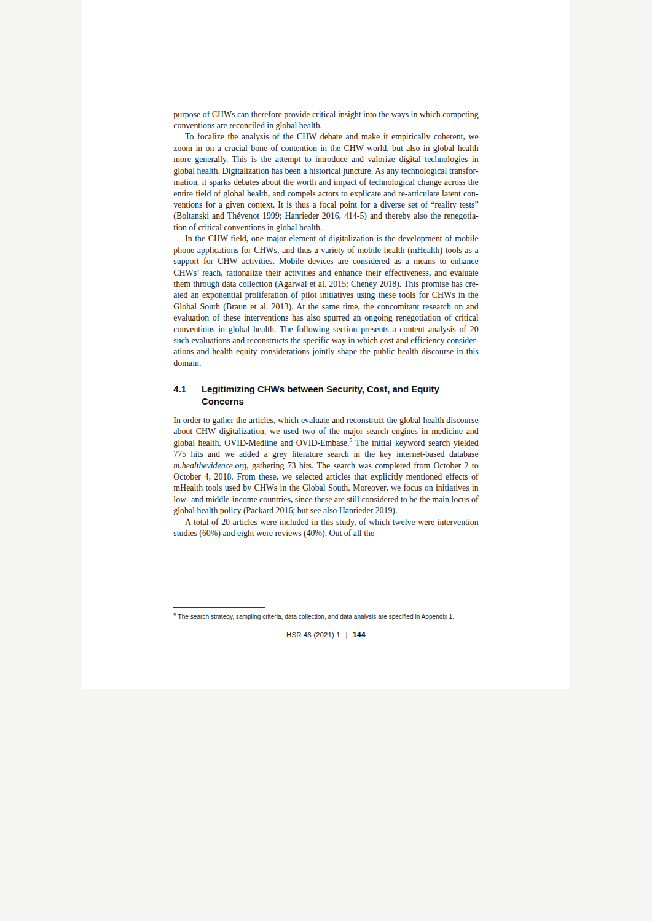purpose of CHWs can therefore provide critical insight into the ways in which competing conventions are reconciled in global health.
To focalize the analysis of the CHW debate and make it empirically coherent, we zoom in on a crucial bone of contention in the CHW world, but also in global health more generally. This is the attempt to introduce and valorize digital technologies in global health. Digitalization has been a historical juncture. As any technological transformation, it sparks debates about the worth and impact of technological change across the entire field of global health, and compels actors to explicate and re-articulate latent conventions for a given context. It is thus a focal point for a diverse set of “reality tests” (Boltanski and Thévenot 1999; Hanrieder 2016, 414-5) and thereby also the renegotiation of critical conventions in global health.
In the CHW field, one major element of digitalization is the development of mobile phone applications for CHWs, and thus a variety of mobile health (mHealth) tools as a support for CHW activities. Mobile devices are considered as a means to enhance CHWs’ reach, rationalize their activities and enhance their effectiveness, and evaluate them through data collection (Agarwal et al. 2015; Cheney 2018). This promise has created an exponential proliferation of pilot initiatives using these tools for CHWs in the Global South (Braun et al. 2013). At the same time, the concomitant research on and evaluation of these interventions has also spurred an ongoing renegotiation of critical conventions in global health. The following section presents a content analysis of 20 such evaluations and reconstructs the specific way in which cost and efficiency considerations and health equity considerations jointly shape the public health discourse in this domain.
4.1 Legitimizing CHWs between Security, Cost, and Equity Concerns
In order to gather the articles, which evaluate and reconstruct the global health discourse about CHW digitalization, we used two of the major search engines in medicine and global health, OVID-Medline and OVID-Embase.5 The initial keyword search yielded 775 hits and we added a grey literature search in the key internet-based database m.healthevidence.org, gathering 73 hits. The search was completed from October 2 to October 4, 2018. From these, we selected articles that explicitly mentioned effects of mHealth tools used by CHWs in the Global South. Moreover, we focus on initiatives in low- and middle-income countries, since these are still considered to be the main locus of global health policy (Packard 2016; but see also Hanrieder 2019).
A total of 20 articles were included in this study, of which twelve were intervention studies (60%) and eight were reviews (40%). Out of all the
5The search strategy, sampling criteria, data collection, and data analysis are specified in Appendix 1.
HSR 46 (2021) 1 | 144